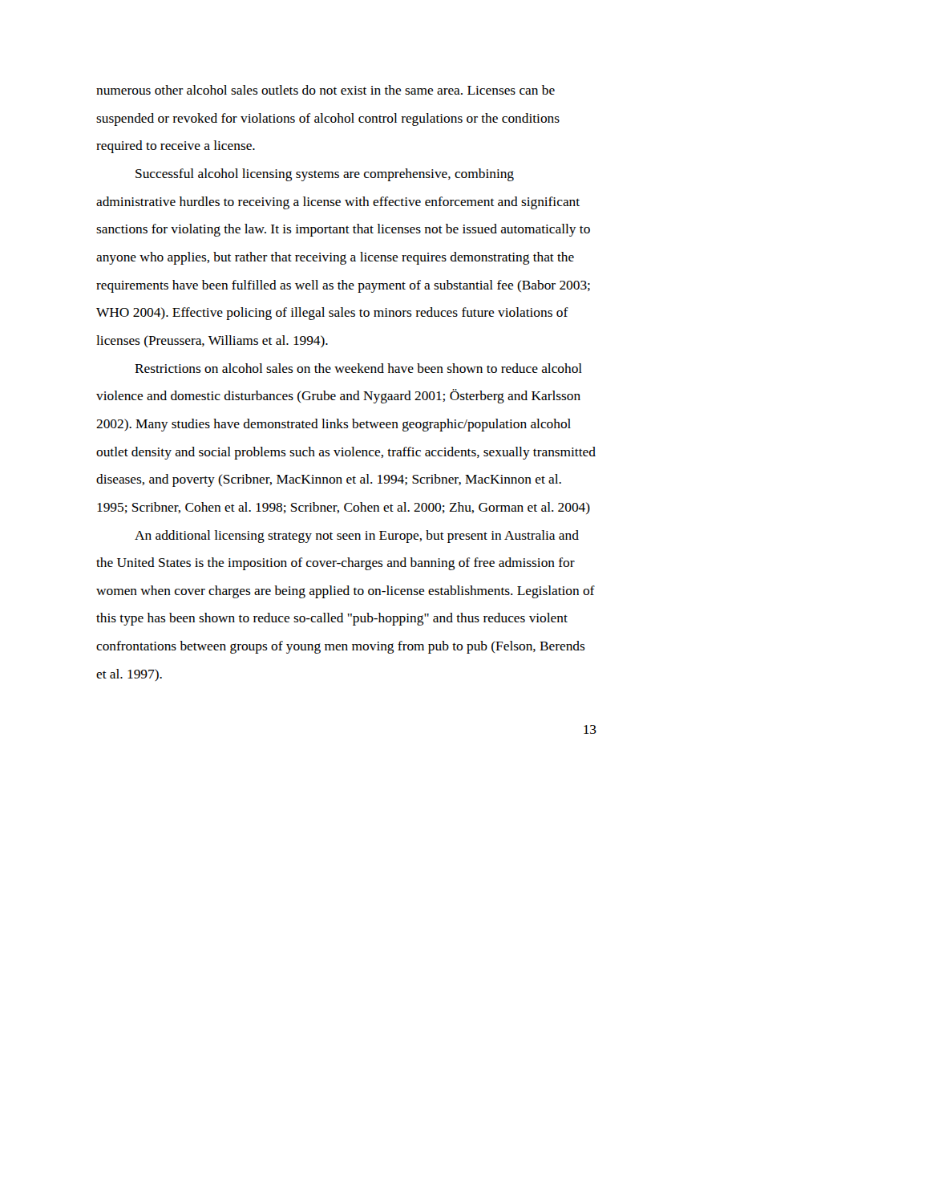numerous other alcohol sales outlets do not exist in the same area. Licenses can be suspended or revoked for violations of alcohol control regulations or the conditions required to receive a license.
Successful alcohol licensing systems are comprehensive, combining administrative hurdles to receiving a license with effective enforcement and significant sanctions for violating the law. It is important that licenses not be issued automatically to anyone who applies, but rather that receiving a license requires demonstrating that the requirements have been fulfilled as well as the payment of a substantial fee (Babor 2003; WHO 2004). Effective policing of illegal sales to minors reduces future violations of licenses (Preussera, Williams et al. 1994).
Restrictions on alcohol sales on the weekend have been shown to reduce alcohol violence and domestic disturbances (Grube and Nygaard 2001; Österberg and Karlsson 2002). Many studies have demonstrated links between geographic/population alcohol outlet density and social problems such as violence, traffic accidents, sexually transmitted diseases, and poverty (Scribner, MacKinnon et al. 1994; Scribner, MacKinnon et al. 1995; Scribner, Cohen et al. 1998; Scribner, Cohen et al. 2000; Zhu, Gorman et al. 2004)
An additional licensing strategy not seen in Europe, but present in Australia and the United States is the imposition of cover-charges and banning of free admission for women when cover charges are being applied to on-license establishments. Legislation of this type has been shown to reduce so-called "pub-hopping" and thus reduces violent confrontations between groups of young men moving from pub to pub (Felson, Berends et al. 1997).
13